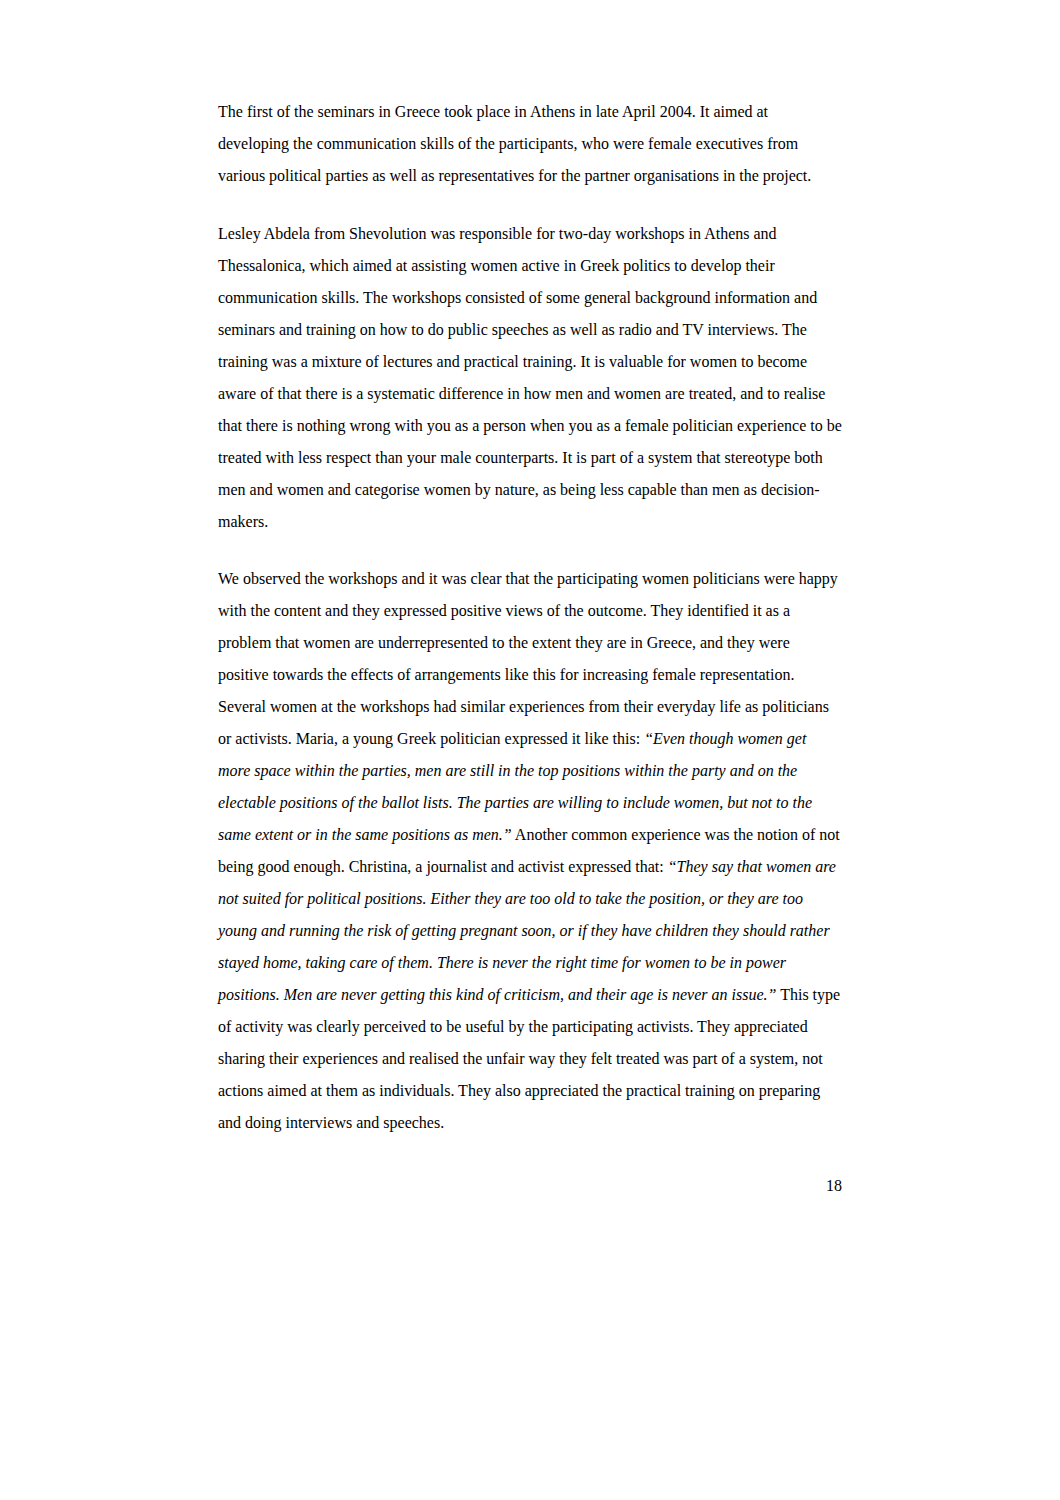The first of the seminars in Greece took place in Athens in late April 2004. It aimed at developing the communication skills of the participants, who were female executives from various political parties as well as representatives for the partner organisations in the project.
Lesley Abdela from Shevolution was responsible for two-day workshops in Athens and Thessalonica, which aimed at assisting women active in Greek politics to develop their communication skills. The workshops consisted of some general background information and seminars and training on how to do public speeches as well as radio and TV interviews. The training was a mixture of lectures and practical training. It is valuable for women to become aware of that there is a systematic difference in how men and women are treated, and to realise that there is nothing wrong with you as a person when you as a female politician experience to be treated with less respect than your male counterparts. It is part of a system that stereotype both men and women and categorise women by nature, as being less capable than men as decision-makers.
We observed the workshops and it was clear that the participating women politicians were happy with the content and they expressed positive views of the outcome. They identified it as a problem that women are underrepresented to the extent they are in Greece, and they were positive towards the effects of arrangements like this for increasing female representation. Several women at the workshops had similar experiences from their everyday life as politicians or activists. Maria, a young Greek politician expressed it like this: “Even though women get more space within the parties, men are still in the top positions within the party and on the electable positions of the ballot lists. The parties are willing to include women, but not to the same extent or in the same positions as men.” Another common experience was the notion of not being good enough. Christina, a journalist and activist expressed that: “They say that women are not suited for political positions. Either they are too old to take the position, or they are too young and running the risk of getting pregnant soon, or if they have children they should rather stayed home, taking care of them. There is never the right time for women to be in power positions. Men are never getting this kind of criticism, and their age is never an issue.” This type of activity was clearly perceived to be useful by the participating activists. They appreciated sharing their experiences and realised the unfair way they felt treated was part of a system, not actions aimed at them as individuals. They also appreciated the practical training on preparing and doing interviews and speeches.
18